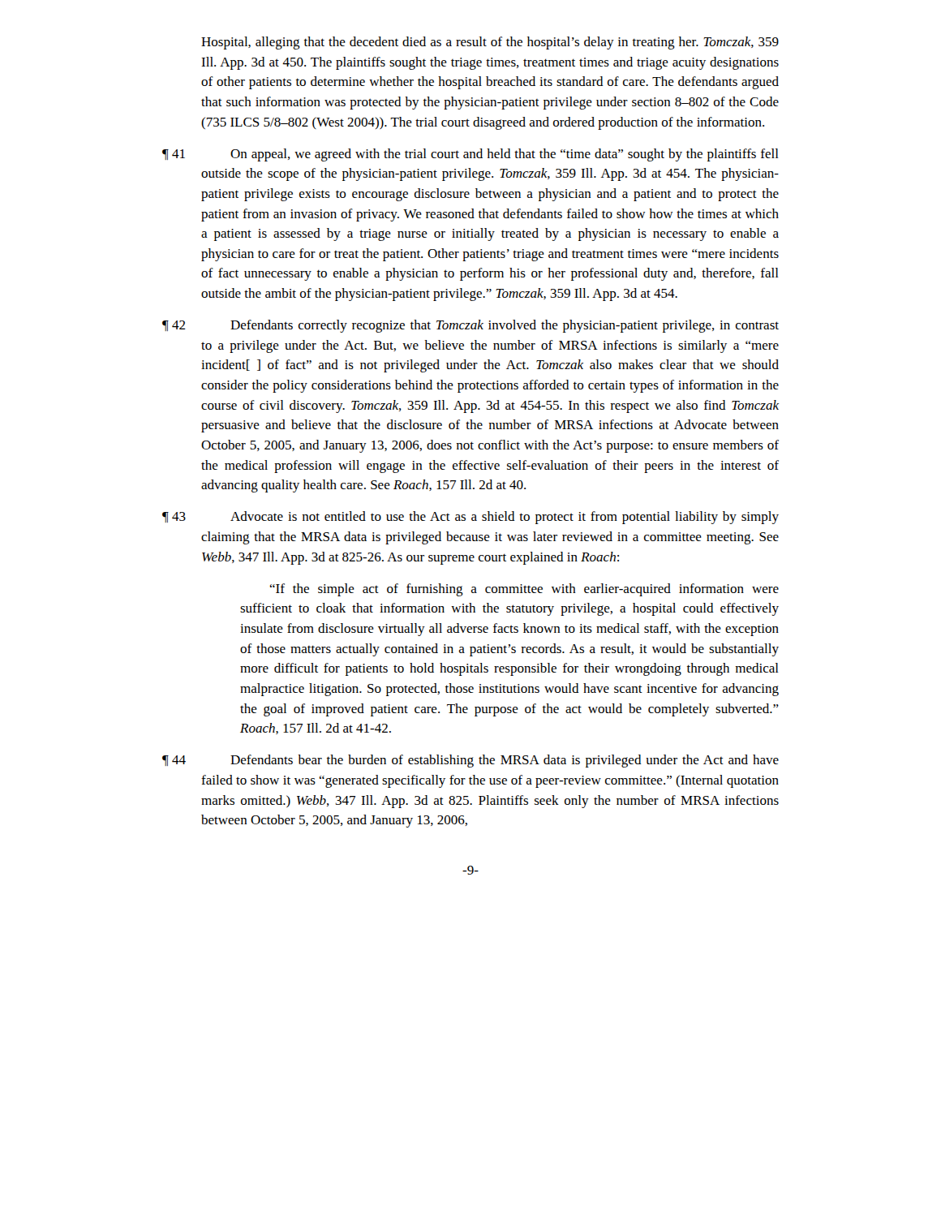Hospital, alleging that the decedent died as a result of the hospital’s delay in treating her. Tomczak, 359 Ill. App. 3d at 450. The plaintiffs sought the triage times, treatment times and triage acuity designations of other patients to determine whether the hospital breached its standard of care. The defendants argued that such information was protected by the physician-patient privilege under section 8–802 of the Code (735 ILCS 5/8–802 (West 2004)). The trial court disagreed and ordered production of the information.
¶ 41 On appeal, we agreed with the trial court and held that the “time data” sought by the plaintiffs fell outside the scope of the physician-patient privilege. Tomczak, 359 Ill. App. 3d at 454. The physician-patient privilege exists to encourage disclosure between a physician and a patient and to protect the patient from an invasion of privacy. We reasoned that defendants failed to show how the times at which a patient is assessed by a triage nurse or initially treated by a physician is necessary to enable a physician to care for or treat the patient. Other patients’ triage and treatment times were “mere incidents of fact unnecessary to enable a physician to perform his or her professional duty and, therefore, fall outside the ambit of the physician-patient privilege.” Tomczak, 359 Ill. App. 3d at 454.
¶ 42 Defendants correctly recognize that Tomczak involved the physician-patient privilege, in contrast to a privilege under the Act. But, we believe the number of MRSA infections is similarly a “mere incident[ ] of fact” and is not privileged under the Act. Tomczak also makes clear that we should consider the policy considerations behind the protections afforded to certain types of information in the course of civil discovery. Tomczak, 359 Ill. App. 3d at 454-55. In this respect we also find Tomczak persuasive and believe that the disclosure of the number of MRSA infections at Advocate between October 5, 2005, and January 13, 2006, does not conflict with the Act’s purpose: to ensure members of the medical profession will engage in the effective self-evaluation of their peers in the interest of advancing quality health care. See Roach, 157 Ill. 2d at 40.
¶ 43 Advocate is not entitled to use the Act as a shield to protect it from potential liability by simply claiming that the MRSA data is privileged because it was later reviewed in a committee meeting. See Webb, 347 Ill. App. 3d at 825-26. As our supreme court explained in Roach:
“If the simple act of furnishing a committee with earlier-acquired information were sufficient to cloak that information with the statutory privilege, a hospital could effectively insulate from disclosure virtually all adverse facts known to its medical staff, with the exception of those matters actually contained in a patient’s records. As a result, it would be substantially more difficult for patients to hold hospitals responsible for their wrongdoing through medical malpractice litigation. So protected, those institutions would have scant incentive for advancing the goal of improved patient care. The purpose of the act would be completely subverted.” Roach, 157 Ill. 2d at 41-42.
¶ 44 Defendants bear the burden of establishing the MRSA data is privileged under the Act and have failed to show it was “generated specifically for the use of a peer-review committee.” (Internal quotation marks omitted.) Webb, 347 Ill. App. 3d at 825. Plaintiffs seek only the number of MRSA infections between October 5, 2005, and January 13, 2006,
-9-